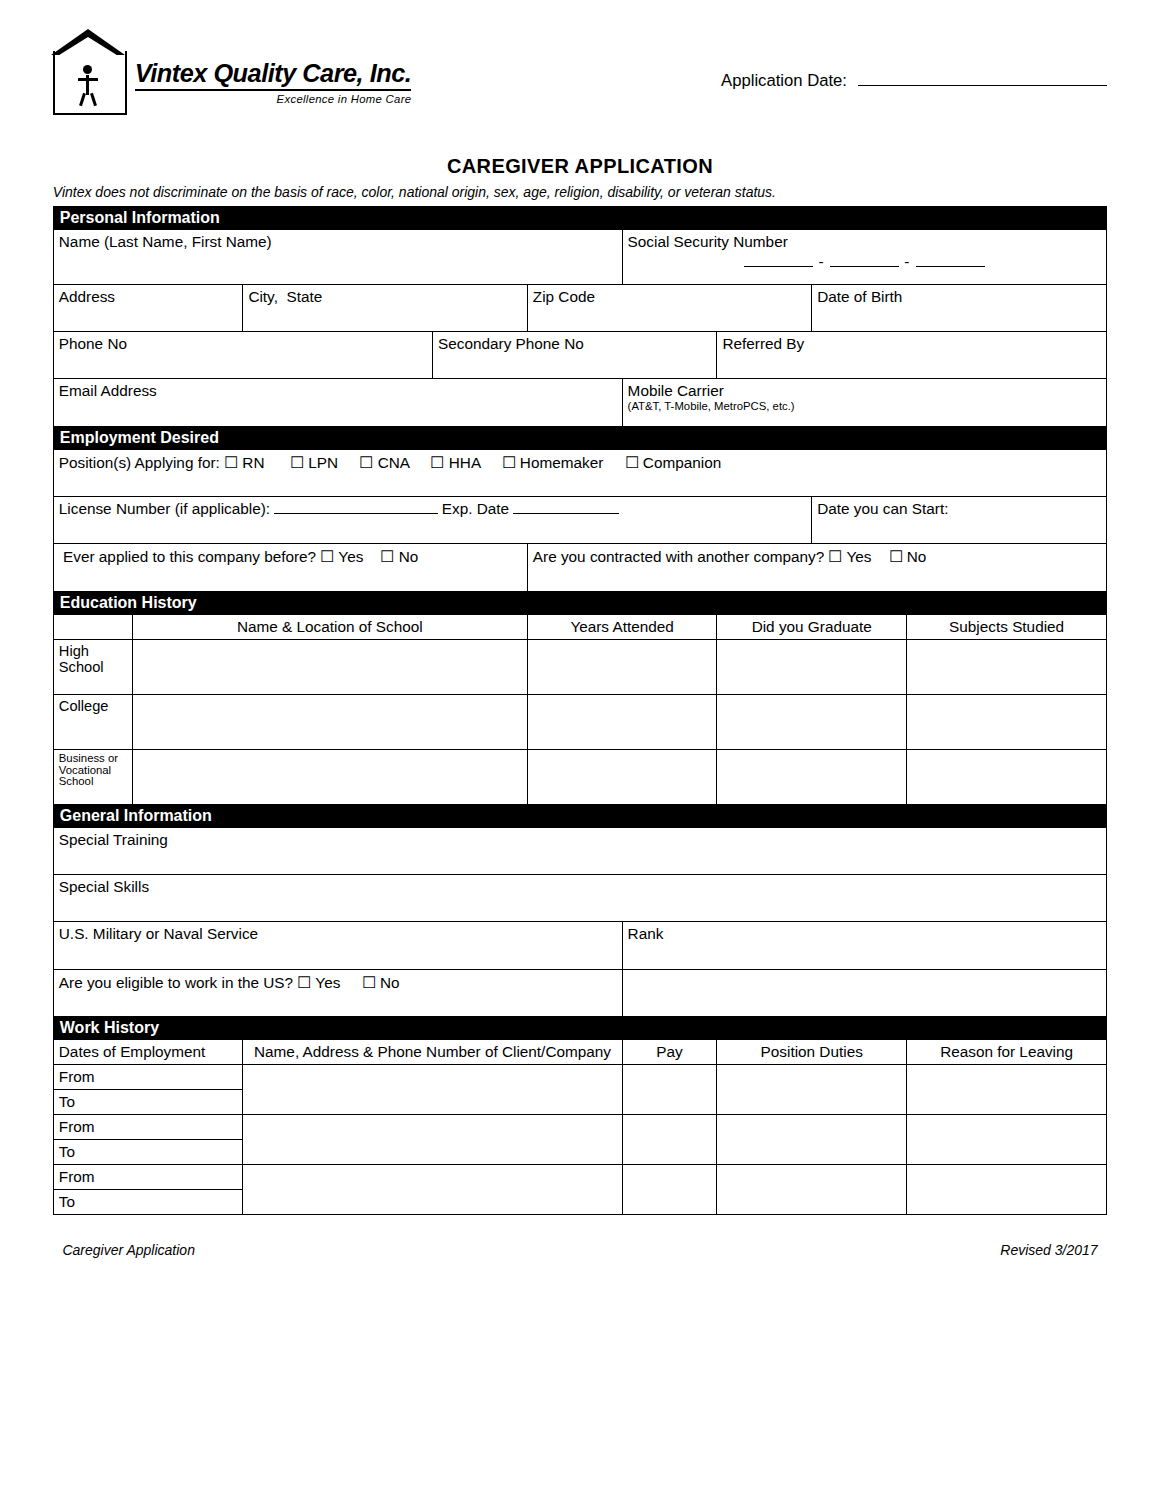Vintex Quality Care, Inc.
Excellence in Home Care
Application Date:
CAREGIVER APPLICATION
Vintex does not discriminate on the basis of race, color, national origin, sex, age, religion, disability, or veteran status.
| Personal Information |
| Name (Last Name, First Name) | Social Security Number - - |
| Address | City, State | Zip Code | Date of Birth |
| Phone No | Secondary Phone No | Referred By |
| Email Address | Mobile Carrier (AT&T, T-Mobile, MetroPCS, etc.) |
| Employment Desired |
| Position(s) Applying for: ☐ RN ☐ LPN ☐ CNA ☐ HHA ☐ Homemaker ☐ Companion |
| License Number (if applicable): Exp. Date | Date you can Start: |
| Ever applied to this company before? ☐ Yes ☐ No | Are you contracted with another company? ☐ Yes ☐ No |
| Education History |
| | Name & Location of School | Years Attended | Did you Graduate | Subjects Studied |
| High School | | | | |
| College | | | | |
| Business or Vocational School | | | | |
| General Information |
| Special Training |
| Special Skills |
| U.S. Military or Naval Service | Rank |
| Are you eligible to work in the US? ☐ Yes ☐ No | |
| Work History |
| Dates of Employment | Name, Address & Phone Number of Client/Company | Pay | Position Duties | Reason for Leaving |
| From | | | | |
| To |
| From | | | | |
| To |
| From | | | | |
| To |
Caregiver Application Revised 3/2017